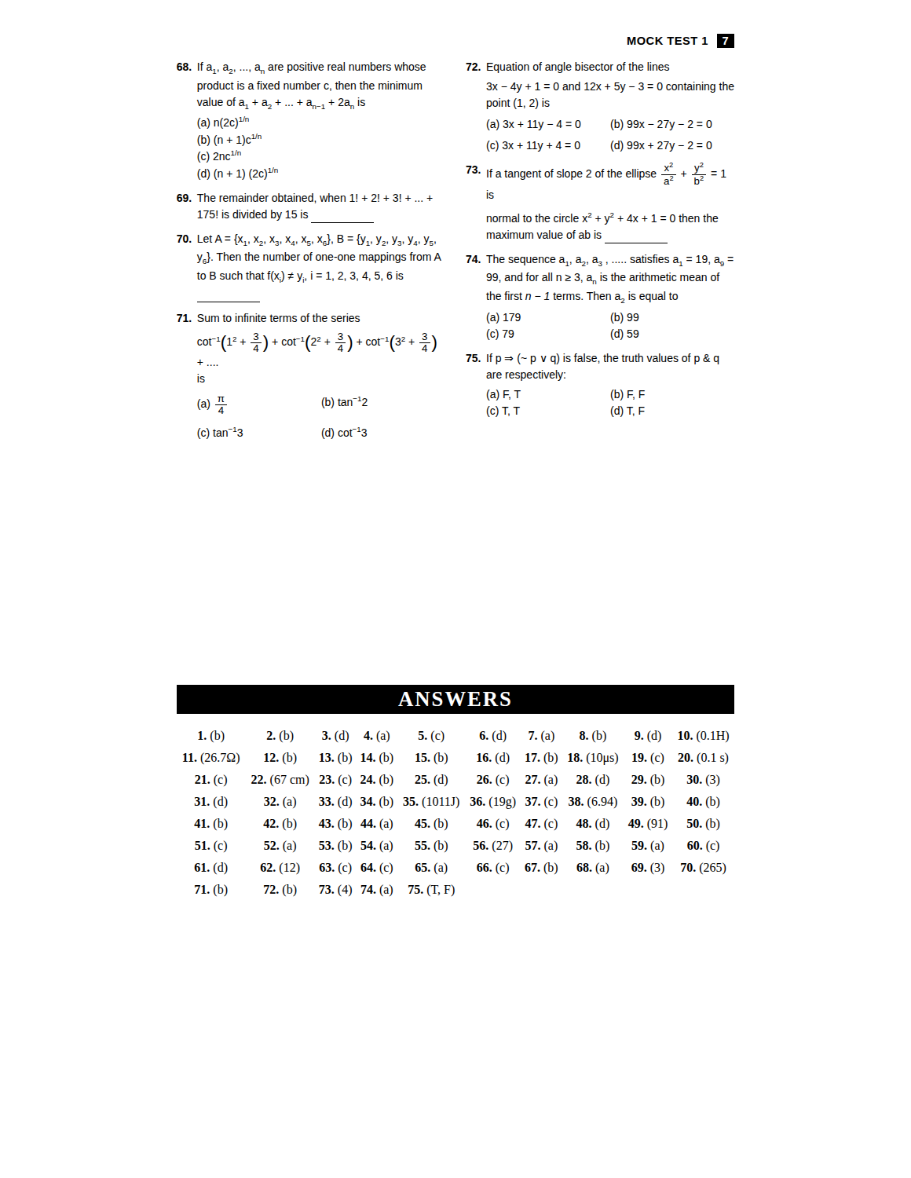MOCK TEST 1 7
68.
If a1, a2, ..., an are positive real numbers whose product is a fixed number c, then the minimum value of a1 + a2 + ... + an−1 + 2an is
(a) n(2c)1/n
(b) (n + 1)c1/n
(c) 2nc1/n
(d) (n + 1) (2c)1/n
69.
The remainder obtained, when 1! + 2! + 3! + ... + 175! is divided by 15 is
70.
Let A = {x1, x2, x3, x4, x5, x6}, B = {y1, y2, y3, y4, y5, y6}. Then the number of one-one mappings from A to B such that f(xi) ≠ yi, i = 1, 2, 3, 4, 5, 6 is
71.
Sum to infinite terms of the series
cot−1(12 + 34) + cot−1(22 + 34) + cot−1(32 + 34) + ....
is
(a) π 4
(b) tan−12
(c) tan−13
(d) cot−13
72.
Equation of angle bisector of the lines
3x − 4y + 1 = 0 and 12x + 5y − 3 = 0 containing the point (1, 2) is
(a) 3x + 11y − 4 = 0
(b) 99x − 27y − 2 = 0
(c) 3x + 11y + 4 = 0
(d) 99x + 27y − 2 = 0
73.
If a tangent of slope 2 of the ellipse x2 a2 + y2 b2 = 1 is
normal to the circle x2 + y2 + 4x + 1 = 0 then the maximum value of ab is
74.
The sequence a1, a2, a3 , ..... satisfies a1 = 19, a9 = 99, and for all n ≥ 3, an is the arithmetic mean of the first n − 1 terms. Then a2 is equal to
(a) 179
(b) 99
(c) 79
(d) 59
75.
If p ⇒ (~ p ∨ q) is false, the truth values of p & q are respectively:
(a) F, T
(b) F, F
(c) T, T
(d) T, F
ANSWERS
| 1. (b) | 2. (b) | 3. (d) | 4. (a) | 5. (c) | 6. (d) | 7. (a) | 8. (b) | 9. (d) | 10. (0.1H) |
| 11. (26.7Ω) | 12. (b) | 13. (b) | 14. (b) | 15. (b) | 16. (d) | 17. (b) | 18. (10μs) | 19. (c) | 20. (0.1 s) |
| 21. (c) | 22. (67 cm) | 23. (c) | 24. (b) | 25. (d) | 26. (c) | 27. (a) | 28. (d) | 29. (b) | 30. (3) |
| 31. (d) | 32. (a) | 33. (d) | 34. (b) | 35. (1011J) | 36. (19g) | 37. (c) | 38. (6.94) | 39. (b) | 40. (b) |
| 41. (b) | 42. (b) | 43. (b) | 44. (a) | 45. (b) | 46. (c) | 47. (c) | 48. (d) | 49. (91) | 50. (b) |
| 51. (c) | 52. (a) | 53. (b) | 54. (a) | 55. (b) | 56. (27) | 57. (a) | 58. (b) | 59. (a) | 60. (c) |
| 61. (d) | 62. (12) | 63. (c) | 64. (c) | 65. (a) | 66. (c) | 67. (b) | 68. (a) | 69. (3) | 70. (265) |
| 71. (b) | 72. (b) | 73. (4) | 74. (a) | 75. (T, F) | | | | | |